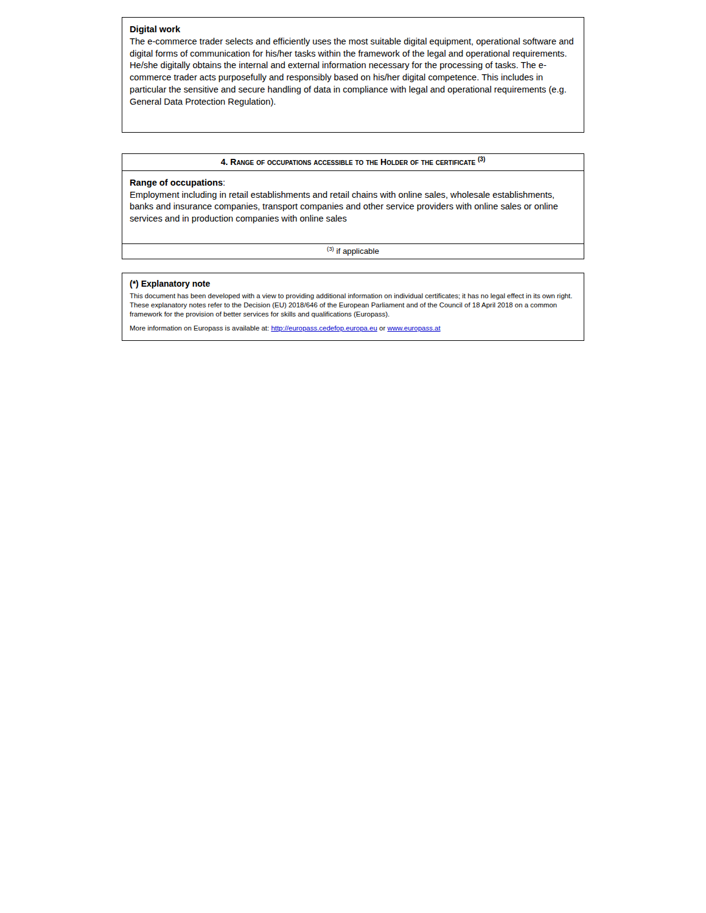Digital work
The e-commerce trader selects and efficiently uses the most suitable digital equipment, operational software and digital forms of communication for his/her tasks within the framework of the legal and operational requirements. He/she digitally obtains the internal and external information necessary for the processing of tasks. The e-commerce trader acts purposefully and responsibly based on his/her digital competence. This includes in particular the sensitive and secure handling of data in compliance with legal and operational requirements (e.g. General Data Protection Regulation).
4. Range of occupations accessible to the Holder of the certificate (3)
Range of occupations:
Employment including in retail establishments and retail chains with online sales, wholesale establishments, banks and insurance companies, transport companies and other service providers with online sales or online services and in production companies with online sales
(3) if applicable
(*) Explanatory note
This document has been developed with a view to providing additional information on individual certificates; it has no legal effect in its own right. These explanatory notes refer to the Decision (EU) 2018/646 of the European Parliament and of the Council of 18 April 2018 on a common framework for the provision of better services for skills and qualifications (Europass).
More information on Europass is available at: http://europass.cedefop.europa.eu or www.europass.at